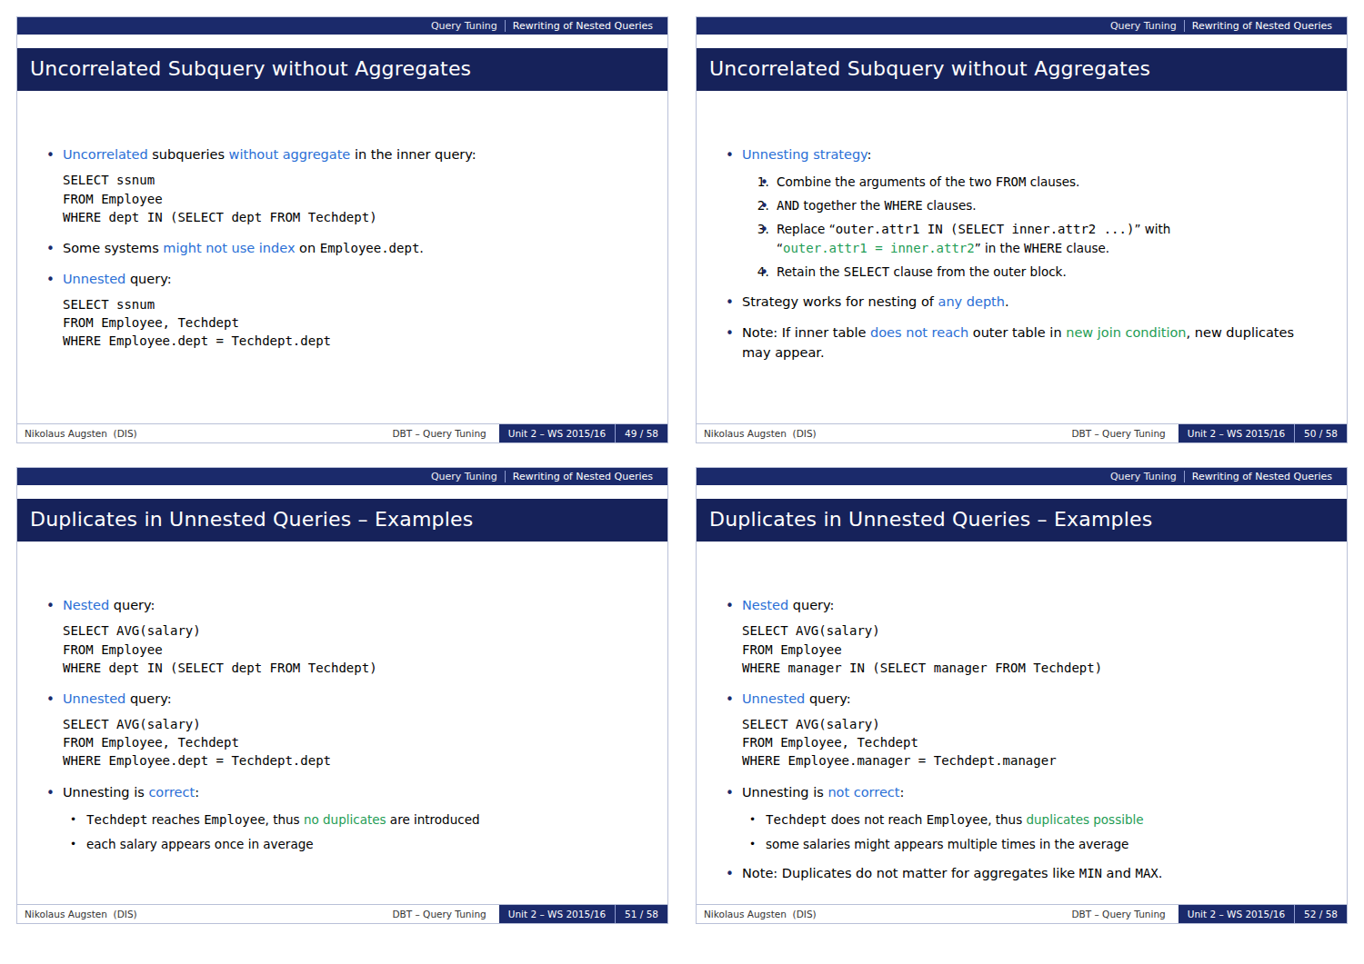Query Tuning Rewriting of Nested Queries
Uncorrelated Subquery without Aggregates
Uncorrelated subqueries without aggregate in the inner query:
SELECT ssnum FROM Employee WHERE dept IN (SELECT dept FROM Techdept)
Some systems might not use index on Employee.dept.
Unnested query:
SELECT ssnum FROM Employee, Techdept WHERE Employee.dept = Techdept.dept
Nikolaus Augsten (DIS)
DBT – Query Tuning
Unit 2 – WS 2015/16
49 / 58
Query Tuning Rewriting of Nested Queries
Uncorrelated Subquery without Aggregates
Unnesting strategy:
Combine the arguments of the two FROM clauses.
AND together the WHERE clauses.
Replace “outer.attr1 IN (SELECT inner.attr2 ...)” with “outer.attr1 = inner.attr2” in the WHERE clause.
Retain the SELECT clause from the outer block.
Strategy works for nesting of any depth.
Note: If inner table does not reach outer table in new join condition, new duplicates may appear.
Nikolaus Augsten (DIS)
DBT – Query Tuning
Unit 2 – WS 2015/16
50 / 58
Query Tuning Rewriting of Nested Queries
Duplicates in Unnested Queries – Examples
Nested query:
SELECT AVG(salary) FROM Employee WHERE dept IN (SELECT dept FROM Techdept)
Unnested query:
SELECT AVG(salary) FROM Employee, Techdept WHERE Employee.dept = Techdept.dept
Unnesting is correct:
Techdept reaches Employee, thus no duplicates are introduced
each salary appears once in average
Nikolaus Augsten (DIS)
DBT – Query Tuning
Unit 2 – WS 2015/16
51 / 58
Query Tuning Rewriting of Nested Queries
Duplicates in Unnested Queries – Examples
Nested query:
SELECT AVG(salary) FROM Employee WHERE manager IN (SELECT manager FROM Techdept)
Unnested query:
SELECT AVG(salary) FROM Employee, Techdept WHERE Employee.manager = Techdept.manager
Unnesting is not correct:
Techdept does not reach Employee, thus duplicates possible
some salaries might appears multiple times in the average
Note: Duplicates do not matter for aggregates like MIN and MAX.
Nikolaus Augsten (DIS)
DBT – Query Tuning
Unit 2 – WS 2015/16
52 / 58